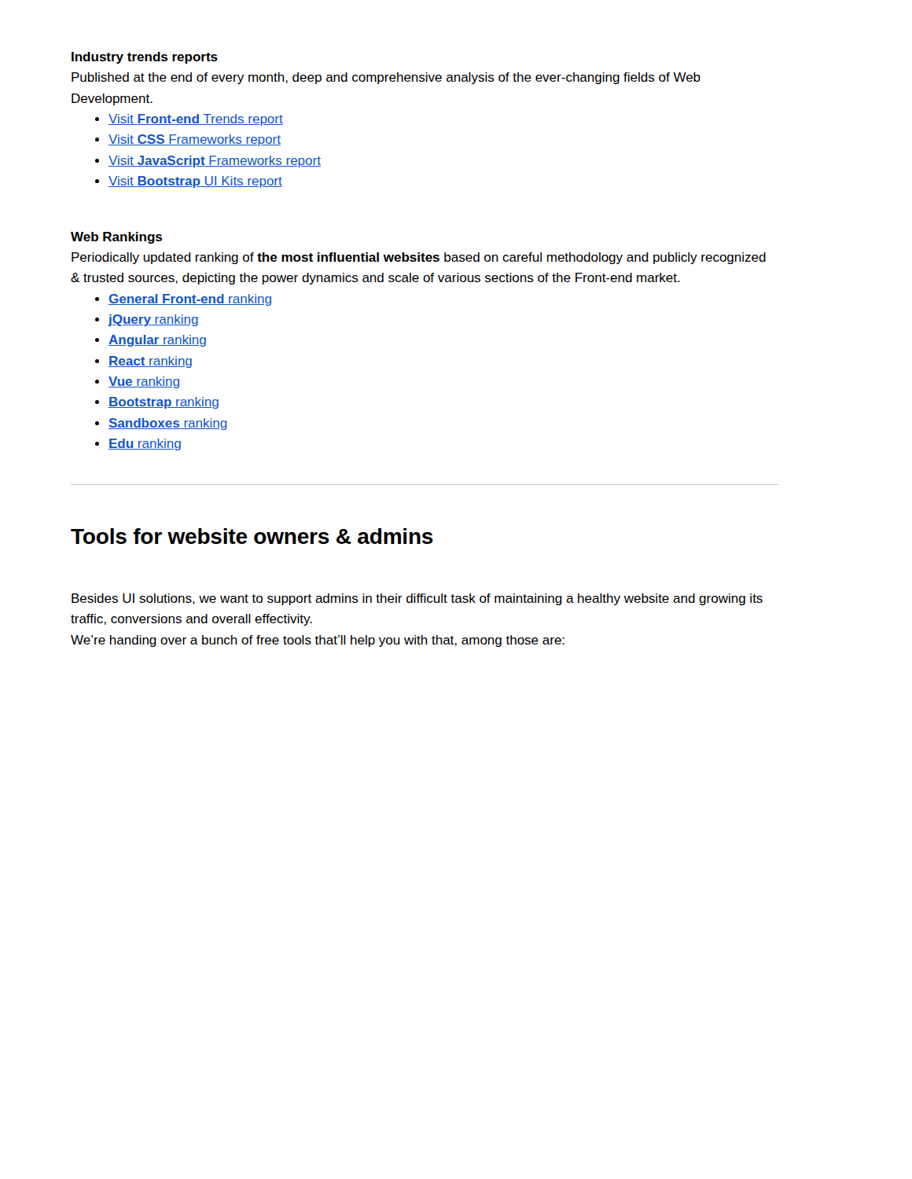Industry trends reports
Published at the end of every month, deep and comprehensive analysis of the ever-changing fields of Web Development.
Visit Front-end Trends report
Visit CSS Frameworks report
Visit JavaScript Frameworks report
Visit Bootstrap UI Kits report
Web Rankings
Periodically updated ranking of the most influential websites based on careful methodology and publicly recognized & trusted sources, depicting the power dynamics and scale of various sections of the Front-end market.
General Front-end ranking
jQuery ranking
Angular ranking
React ranking
Vue ranking
Bootstrap ranking
Sandboxes ranking
Edu ranking
Tools for website owners & admins
Besides UI solutions, we want to support admins in their difficult task of maintaining a healthy website and growing its traffic, conversions and overall effectivity.
We’re handing over a bunch of free tools that’ll help you with that, among those are: